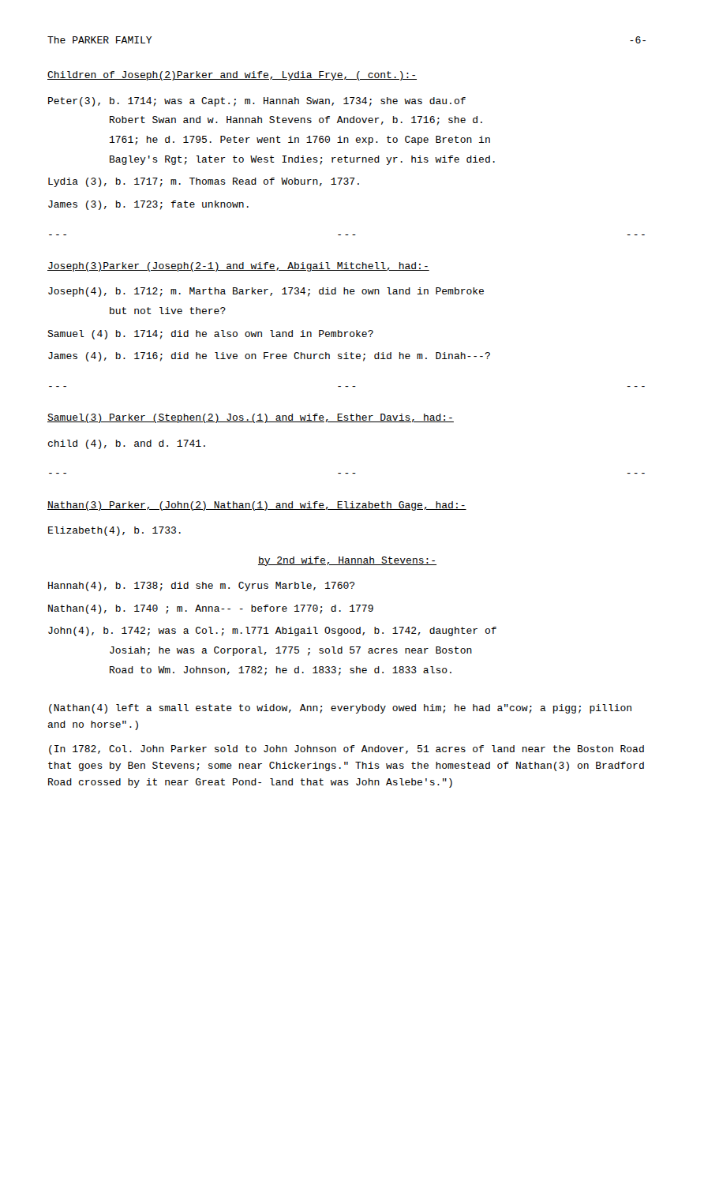The PARKER FAMILY -6-
Children of Joseph(2)Parker and wife, Lydia Frye, ( cont.):-
Peter(3), b. 1714; was a Capt.; m. Hannah Swan, 1734; she was dau.of Robert Swan and w. Hannah Stevens of Andover, b. 1716; she d. 1761; he d. 1795. Peter went in 1760 in exp. to Cape Breton in Bagley's Rgt; later to West Indies; returned yr. his wife died.
Lydia (3), b. 1717; m. Thomas Read of Woburn, 1737.
James (3), b. 1723; fate unknown.
---------
Joseph(3)Parker (Joseph(2-1) and wife, Abigail Mitchell, had:-
Joseph(4), b. 1712; m. Martha Barker, 1734; did he own land in Pembroke but not live there?
Samuel (4) b. 1714; did he also own land in Pembroke?
James (4), b. 1716; did he live on Free Church site; did he m. Dinah---?
---------
Samuel(3) Parker (Stephen(2) Jos.(1) and wife, Esther Davis, had:-
child (4), b. and d. 1741.
---------
Nathan(3) Parker, (John(2) Nathan(1) and wife, Elizabeth Gage, had:-
Elizabeth(4), b. 1733.
by 2nd wife, Hannah Stevens:-
Hannah(4), b. 1738; did she m. Cyrus Marble, 1760?
Nathan(4), b. 1740 ; m. Anna-- - before 1770; d. 1779
John(4), b. 1742; was a Col.; m.l771 Abigail Osgood, b. 1742, daughter of Josiah; he was a Corporal, 1775 ; sold 57 acres near Boston Road to Wm. Johnson, 1782; he d. 1833; she d. 1833 also.
(Nathan(4) left a small estate to widow, Ann; everybody owed him; he had a"cow; a pigg; pillion and no horse".)
(In 1782, Col. John Parker sold to John Johnson of Andover, 51 acres of land near the Boston Road that goes by Ben Stevens; some near Chickerings." This was the homestead of Nathan(3) on Bradford Road crossed by it near Great Pond- land that was John Aslebe's.")